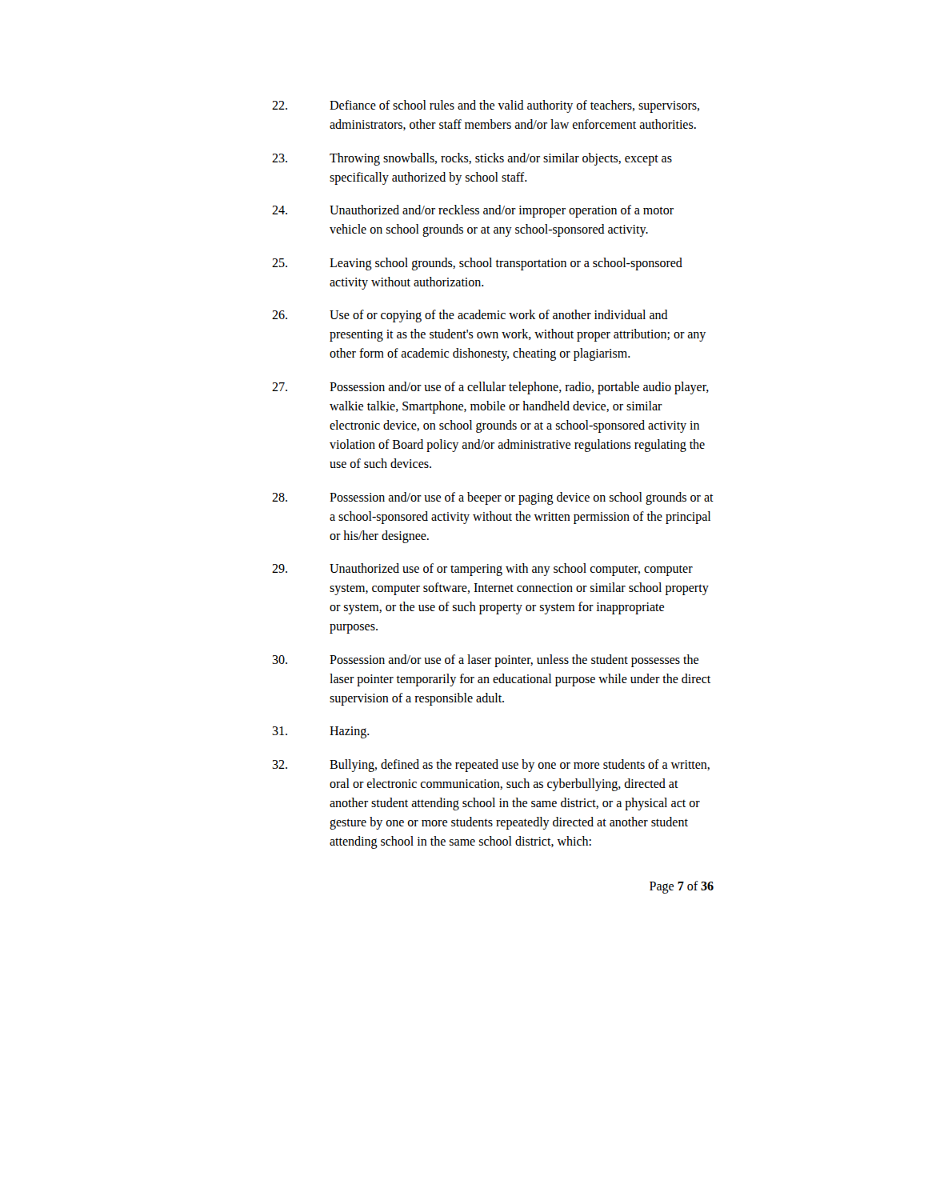22. Defiance of school rules and the valid authority of teachers, supervisors, administrators, other staff members and/or law enforcement authorities.
23. Throwing snowballs, rocks, sticks and/or similar objects, except as specifically authorized by school staff.
24. Unauthorized and/or reckless and/or improper operation of a motor vehicle on school grounds or at any school-sponsored activity.
25. Leaving school grounds, school transportation or a school-sponsored activity without authorization.
26. Use of or copying of the academic work of another individual and presenting it as the student's own work, without proper attribution; or any other form of academic dishonesty, cheating or plagiarism.
27. Possession and/or use of a cellular telephone, radio, portable audio player, walkie talkie, Smartphone, mobile or handheld device, or similar electronic device, on school grounds or at a school-sponsored activity in violation of Board policy and/or administrative regulations regulating the use of such devices.
28. Possession and/or use of a beeper or paging device on school grounds or at a school-sponsored activity without the written permission of the principal or his/her designee.
29. Unauthorized use of or tampering with any school computer, computer system, computer software, Internet connection or similar school property or system, or the use of such property or system for inappropriate purposes.
30. Possession and/or use of a laser pointer, unless the student possesses the laser pointer temporarily for an educational purpose while under the direct supervision of a responsible adult.
31. Hazing.
32. Bullying, defined as the repeated use by one or more students of a written, oral or electronic communication, such as cyberbullying, directed at another student attending school in the same district, or a physical act or gesture by one or more students repeatedly directed at another student attending school in the same school district, which:
Page 7 of 36